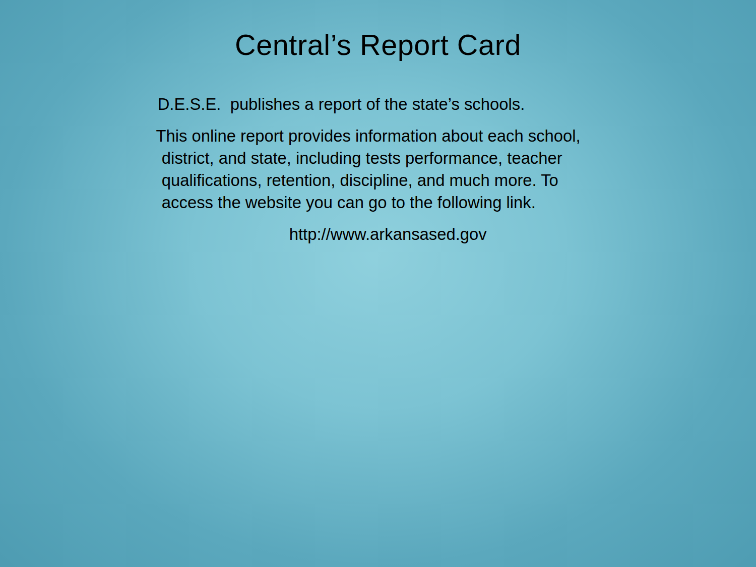Central’s Report Card
D.E.S.E. publishes a report of the state’s schools.
This online report provides information about each school, district, and state, including tests performance, teacher qualifications, retention, discipline, and much more. To access the website you can go to the following link.
http://www.arkansased.gov